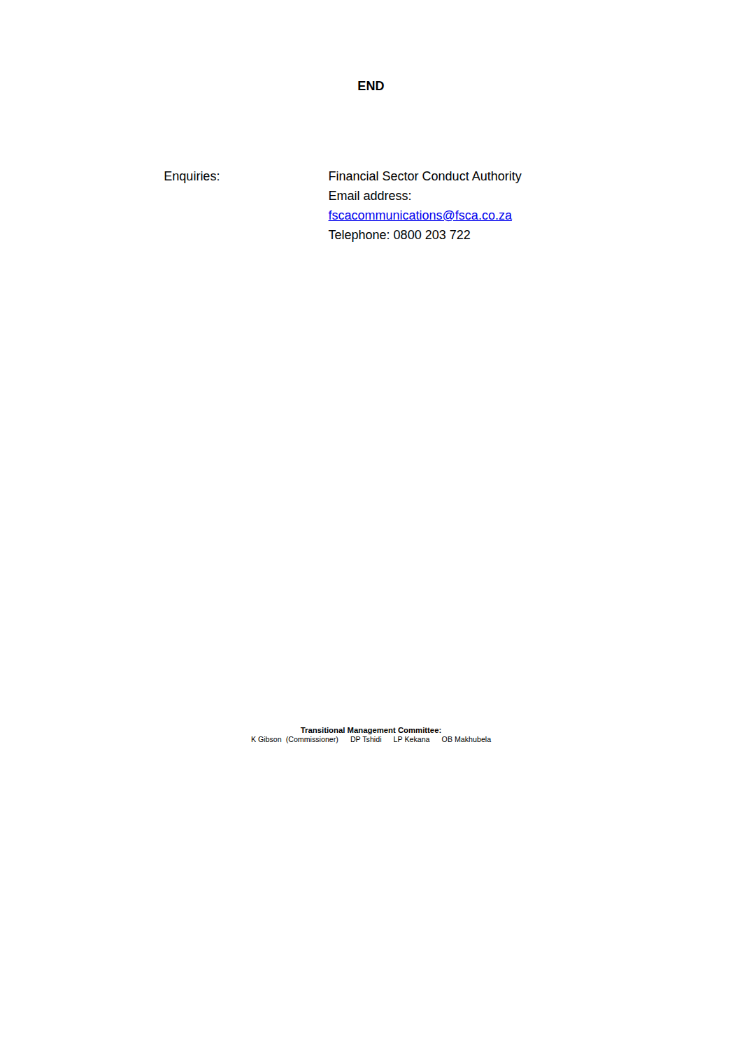END
Enquiries:
Financial Sector Conduct Authority
Email address: fscacommunications@fsca.co.za
Telephone: 0800 203 722
Transitional Management Committee:
K Gibson (Commissioner) DP Tshidi LP Kekana OB Makhubela